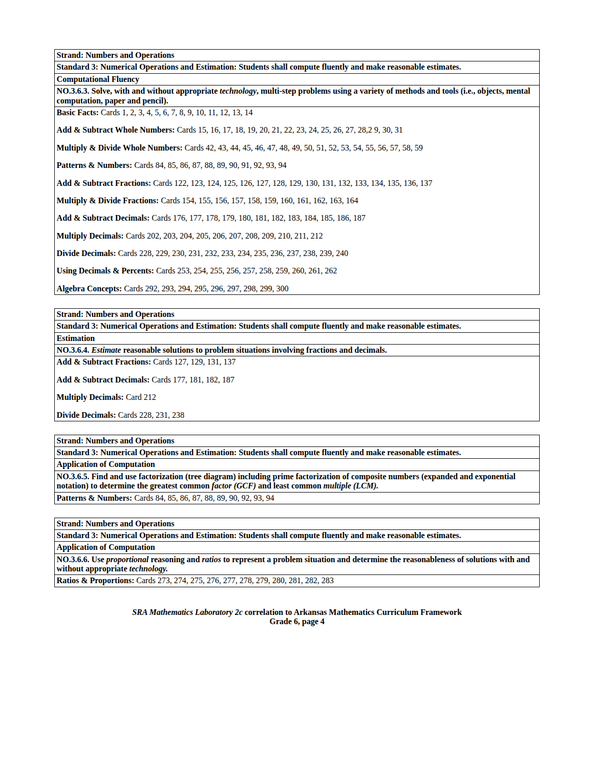| Strand: Numbers and Operations |
| Standard 3: Numerical Operations and Estimation: Students shall compute fluently and make reasonable estimates. |
| Computational Fluency |
| NO.3.6.3. Solve, with and without appropriate technology , multi-step problems using a variety of methods and tools (i.e., objects, mental computation, paper and pencil). |
| Basic Facts: Cards 1, 2, 3, 4, 5, 6, 7, 8, 9, 10, 11, 12, 13, 14 Add & Subtract Whole Numbers: Cards 15, 16, 17, 18, 19, 20, 21, 22, 23, 24, 25, 26, 27, 28,2 9, 30, 31 Multiply & Divide Whole Numbers: Cards 42, 43, 44, 45, 46, 47, 48, 49, 50, 51, 52, 53, 54, 55, 56, 57, 58, 59 Patterns & Numbers: Cards 84, 85, 86, 87, 88, 89, 90, 91, 92, 93, 94 Add & Subtract Fractions: Cards 122, 123, 124, 125, 126, 127, 128, 129, 130, 131, 132, 133, 134, 135, 136, 137 Multiply & Divide Fractions: Cards 154, 155, 156, 157, 158, 159, 160, 161, 162, 163, 164 Add & Subtract Decimals: Cards 176, 177, 178, 179, 180, 181, 182, 183, 184, 185, 186, 187 Multiply Decimals: Cards 202, 203, 204, 205, 206, 207, 208, 209, 210, 211, 212 Divide Decimals: Cards 228, 229, 230, 231, 232, 233, 234, 235, 236, 237, 238, 239, 240 Using Decimals & Percents: Cards 253, 254, 255, 256, 257, 258, 259, 260, 261, 262 Algebra Concepts: Cards 292, 293, 294, 295, 296, 297, 298, 299, 300 |
| Strand: Numbers and Operations |
| Standard 3: Numerical Operations and Estimation: Students shall compute fluently and make reasonable estimates. |
| Estimation |
| NO.3.6.4. Estimate reasonable solutions to problem situations involving fractions and decimals. |
| Add & Subtract Fractions: Cards 127, 129, 131, 137 Add & Subtract Decimals: Cards 177, 181, 182, 187 Multiply Decimals: Card 212 Divide Decimals: Cards 228, 231, 238 |
| Strand: Numbers and Operations |
| Standard 3: Numerical Operations and Estimation: Students shall compute fluently and make reasonable estimates. |
| Application of Computation |
| NO.3.6.5. Find and use factorization (tree diagram) including prime factorization of composite numbers (expanded and exponential notation) to determine the greatest common factor (GCF) and least common multiple (LCM). |
| Patterns & Numbers: Cards 84, 85, 86, 87, 88, 89, 90, 92, 93, 94 |
| Strand: Numbers and Operations |
| Standard 3: Numerical Operations and Estimation: Students shall compute fluently and make reasonable estimates. |
| Application of Computation |
| NO.3.6.6. Use proportional reasoning and ratios to represent a problem situation and determine the reasonableness of solutions with and without appropriate technology. |
| Ratios & Proportions: Cards 273, 274, 275, 276, 277, 278, 279, 280, 281, 282, 283 |
SRA Mathematics Laboratory 2c correlation to Arkansas Mathematics Curriculum Framework
Grade 6, page 4